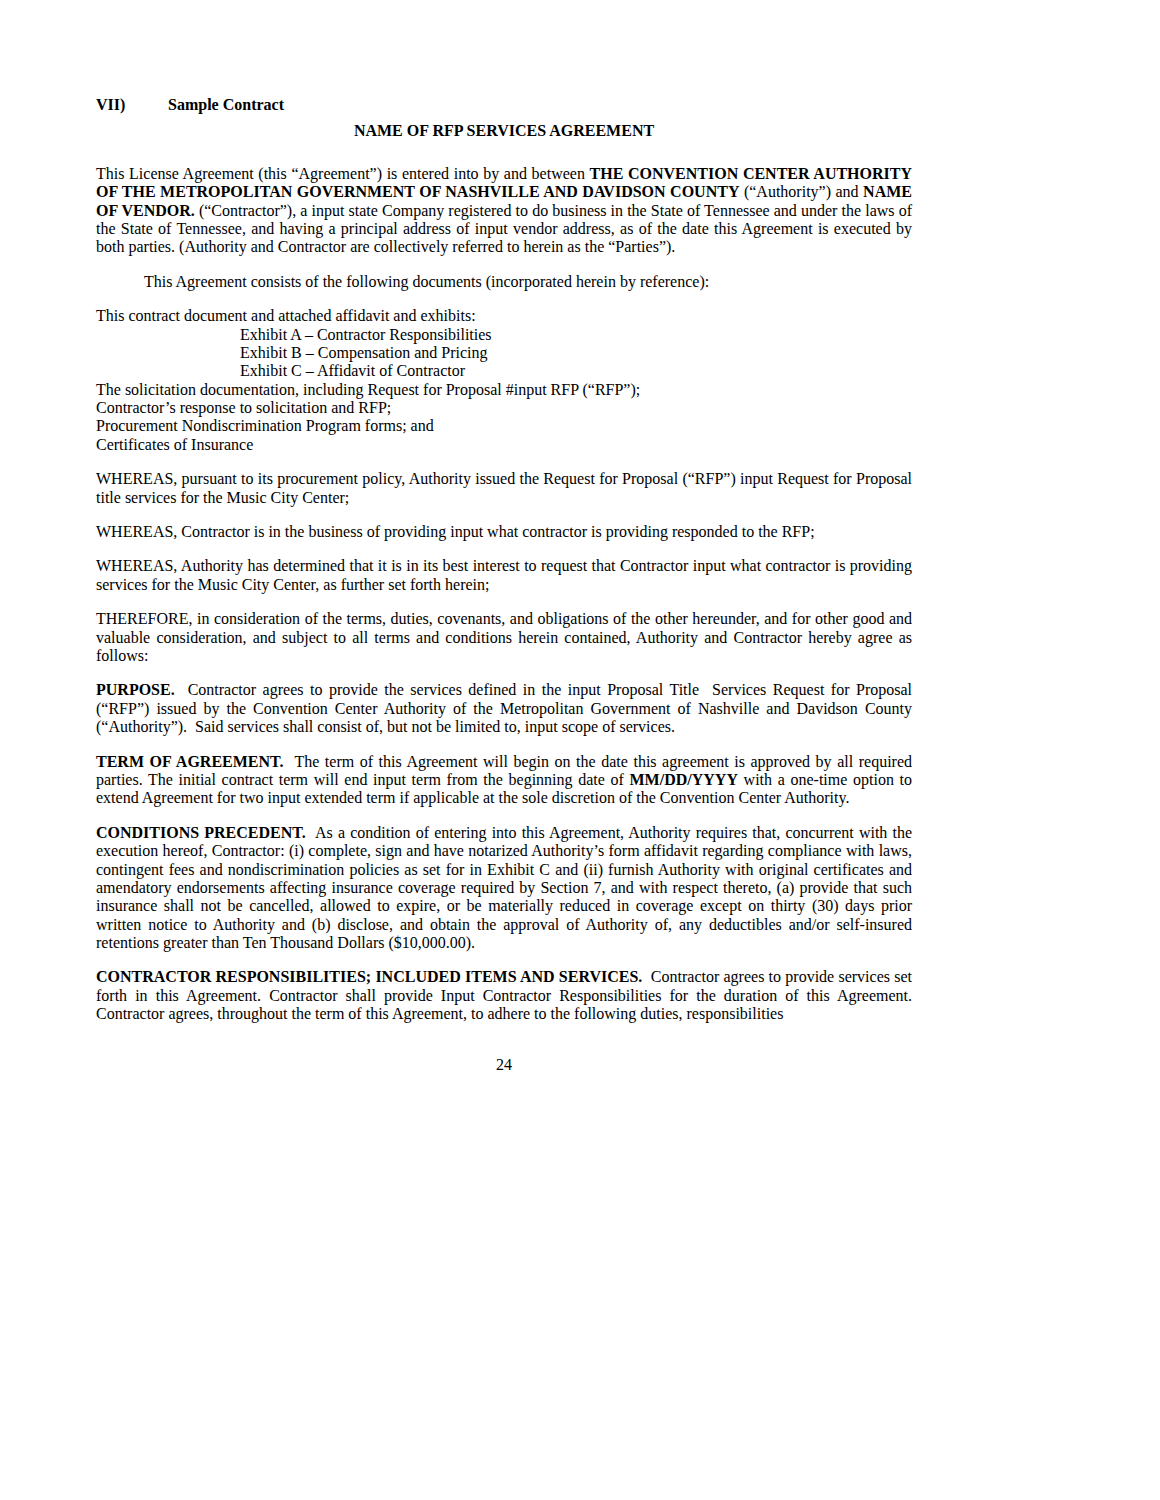VII) Sample Contract
NAME OF RFP SERVICES AGREEMENT
This License Agreement (this “Agreement”) is entered into by and between THE CONVENTION CENTER AUTHORITY OF THE METROPOLITAN GOVERNMENT OF NASHVILLE AND DAVIDSON COUNTY (“Authority”) and NAME OF VENDOR. (“Contractor”), a input state Company registered to do business in the State of Tennessee and under the laws of the State of Tennessee, and having a principal address of input vendor address, as of the date this Agreement is executed by both parties. (Authority and Contractor are collectively referred to herein as the “Parties”).
This Agreement consists of the following documents (incorporated herein by reference):
This contract document and attached affidavit and exhibits:
Exhibit A – Contractor Responsibilities
Exhibit B – Compensation and Pricing
Exhibit C – Affidavit of Contractor
The solicitation documentation, including Request for Proposal #input RFP (“RFP”);
Contractor’s response to solicitation and RFP;
Procurement Nondiscrimination Program forms; and
Certificates of Insurance
WHEREAS, pursuant to its procurement policy, Authority issued the Request for Proposal (“RFP”) input Request for Proposal title services for the Music City Center;
WHEREAS, Contractor is in the business of providing input what contractor is providing responded to the RFP;
WHEREAS, Authority has determined that it is in its best interest to request that Contractor input what contractor is providing services for the Music City Center, as further set forth herein;
THEREFORE, in consideration of the terms, duties, covenants, and obligations of the other hereunder, and for other good and valuable consideration, and subject to all terms and conditions herein contained, Authority and Contractor hereby agree as follows:
PURPOSE. Contractor agrees to provide the services defined in the input Proposal Title Services Request for Proposal (“RFP”) issued by the Convention Center Authority of the Metropolitan Government of Nashville and Davidson County (“Authority”). Said services shall consist of, but not be limited to, input scope of services.
TERM OF AGREEMENT. The term of this Agreement will begin on the date this agreement is approved by all required parties. The initial contract term will end input term from the beginning date of MM/DD/YYYY with a one-time option to extend Agreement for two input extended term if applicable at the sole discretion of the Convention Center Authority.
CONDITIONS PRECEDENT. As a condition of entering into this Agreement, Authority requires that, concurrent with the execution hereof, Contractor: (i) complete, sign and have notarized Authority’s form affidavit regarding compliance with laws, contingent fees and nondiscrimination policies as set for in Exhibit C and (ii) furnish Authority with original certificates and amendatory endorsements affecting insurance coverage required by Section 7, and with respect thereto, (a) provide that such insurance shall not be cancelled, allowed to expire, or be materially reduced in coverage except on thirty (30) days prior written notice to Authority and (b) disclose, and obtain the approval of Authority of, any deductibles and/or self-insured retentions greater than Ten Thousand Dollars ($10,000.00).
CONTRACTOR RESPONSIBILITIES; INCLUDED ITEMS AND SERVICES. Contractor agrees to provide services set forth in this Agreement. Contractor shall provide Input Contractor Responsibilities for the duration of this Agreement. Contractor agrees, throughout the term of this Agreement, to adhere to the following duties, responsibilities
24